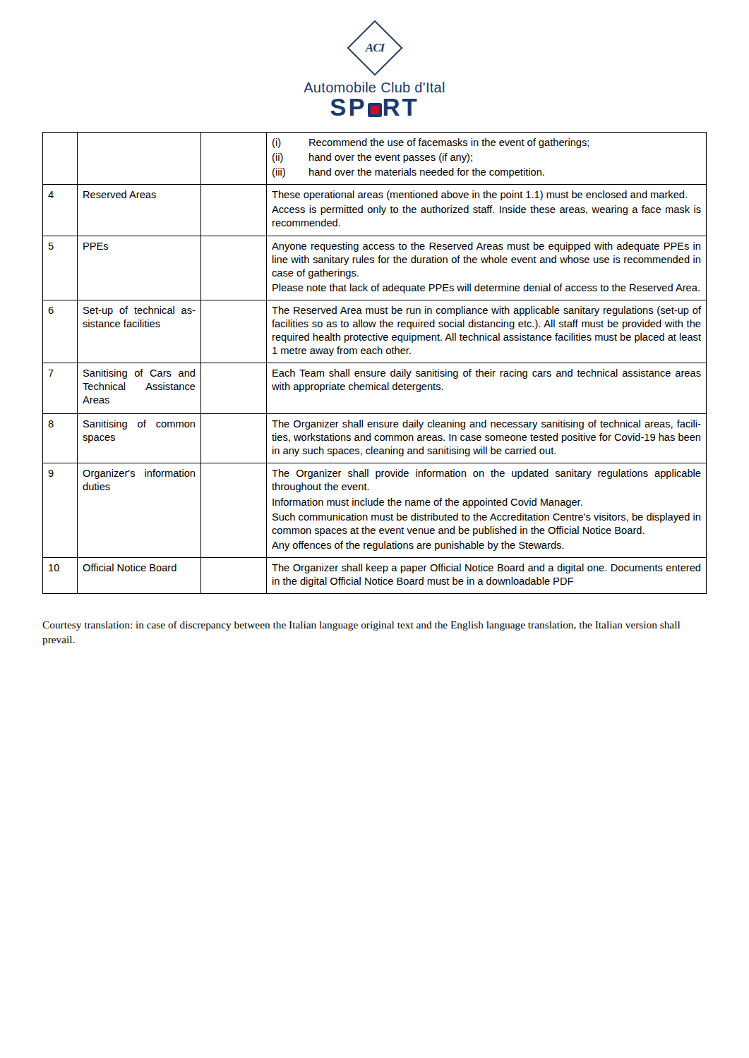ACI
Automobile Club d'Ital
SP RT
| | | | (i) Recommend the use of facemasks in the event of gatherings; (ii) hand over the event passes (if any); (iii) hand over the materials needed for the competition. |
| 4 | Reserved Areas | | These operational areas (mentioned above in the point 1.1) must be enclosed and marked. Access is permitted only to the authorized staff. Inside these areas, wearing a face mask is recommended. |
| 5 | PPEs | | Anyone requesting access to the Reserved Areas must be equipped with adequate PPEs in line with sanitary rules for the duration of the whole event and whose use is recommended in case of gatherings. Please note that lack of adequate PPEs will determine denial of access to the Reserved Area. |
| 6 | Set-up of technical assistance facilities | | The Reserved Area must be run in compliance with applicable sanitary regulations (set-up of facilities so as to allow the required social distancing etc.). All staff must be provided with the required health protective equipment. All technical assistance facilities must be placed at least 1 metre away from each other. |
| 7 | Sanitising of Cars and Technical Assistance Areas | | Each Team shall ensure daily sanitising of their racing cars and technical assistance areas with appropriate chemical detergents. |
| 8 | Sanitising of common spaces | | The Organizer shall ensure daily cleaning and necessary sanitising of technical areas, facilities, workstations and common areas. In case someone tested positive for Covid-19 has been in any such spaces, cleaning and sanitising will be carried out. |
| 9 | Organizer's information duties | | The Organizer shall provide information on the updated sanitary regulations applicable throughout the event. Information must include the name of the appointed Covid Manager. Such communication must be distributed to the Accreditation Centre's visitors, be displayed in common spaces at the event venue and be published in the Official Notice Board. Any offences of the regulations are punishable by the Stewards. |
| 10 | Official Notice Board | | The Organizer shall keep a paper Official Notice Board and a digital one. Documents entered in the digital Official Notice Board must be in a downloadable PDF |
Courtesy translation: in case of discrepancy between the Italian language original text and the English language translation, the Italian version shall prevail.